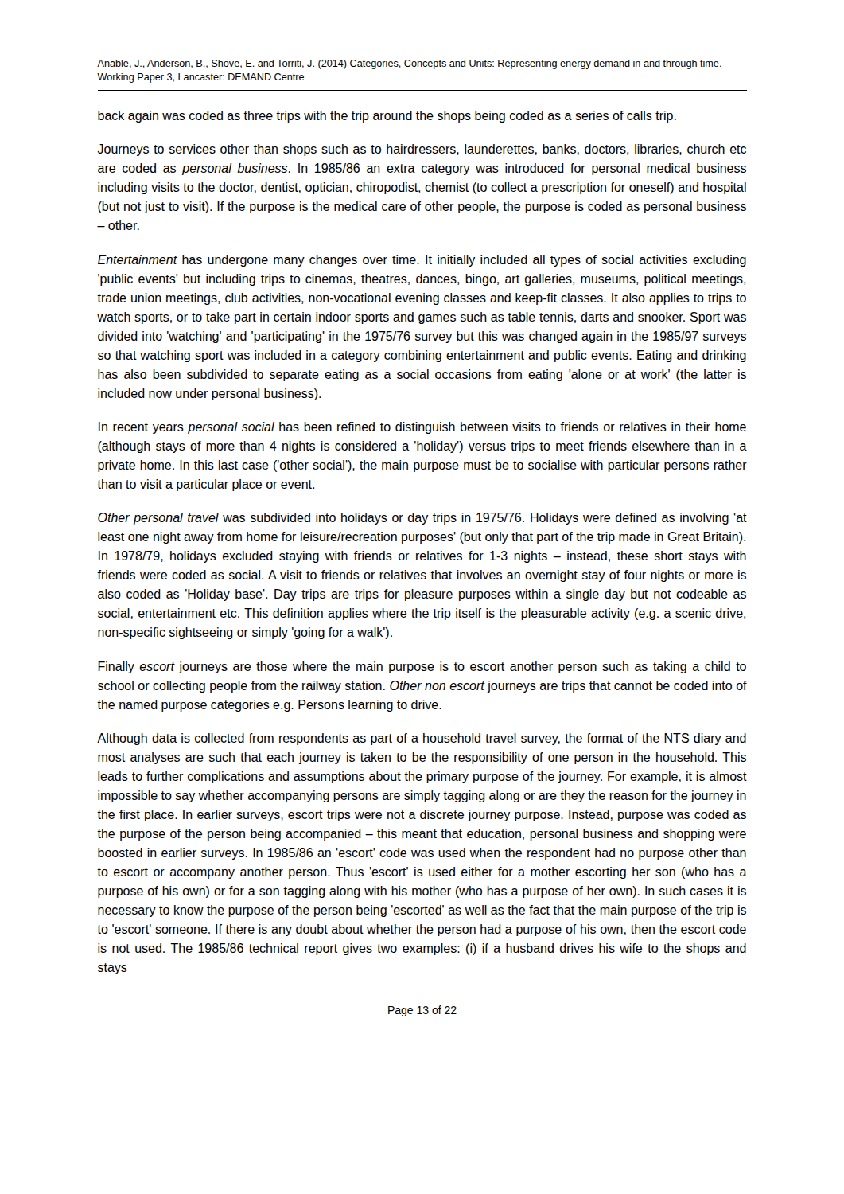Anable, J., Anderson, B., Shove, E. and Torriti, J. (2014) Categories, Concepts and Units: Representing energy demand in and through time. Working Paper 3, Lancaster: DEMAND Centre
back again was coded as three trips with the trip around the shops being coded as a series of calls trip.
Journeys to services other than shops such as to hairdressers, launderettes, banks, doctors, libraries, church etc are coded as personal business. In 1985/86 an extra category was introduced for personal medical business including visits to the doctor, dentist, optician, chiropodist, chemist (to collect a prescription for oneself) and hospital (but not just to visit). If the purpose is the medical care of other people, the purpose is coded as personal business – other.
Entertainment has undergone many changes over time. It initially included all types of social activities excluding 'public events' but including trips to cinemas, theatres, dances, bingo, art galleries, museums, political meetings, trade union meetings, club activities, non-vocational evening classes and keep-fit classes. It also applies to trips to watch sports, or to take part in certain indoor sports and games such as table tennis, darts and snooker. Sport was divided into 'watching' and 'participating' in the 1975/76 survey but this was changed again in the 1985/97 surveys so that watching sport was included in a category combining entertainment and public events. Eating and drinking has also been subdivided to separate eating as a social occasions from eating 'alone or at work' (the latter is included now under personal business).
In recent years personal social has been refined to distinguish between visits to friends or relatives in their home (although stays of more than 4 nights is considered a 'holiday') versus trips to meet friends elsewhere than in a private home. In this last case ('other social'), the main purpose must be to socialise with particular persons rather than to visit a particular place or event.
Other personal travel was subdivided into holidays or day trips in 1975/76. Holidays were defined as involving 'at least one night away from home for leisure/recreation purposes' (but only that part of the trip made in Great Britain). In 1978/79, holidays excluded staying with friends or relatives for 1-3 nights – instead, these short stays with friends were coded as social. A visit to friends or relatives that involves an overnight stay of four nights or more is also coded as 'Holiday base'. Day trips are trips for pleasure purposes within a single day but not codeable as social, entertainment etc. This definition applies where the trip itself is the pleasurable activity (e.g. a scenic drive, non-specific sightseeing or simply 'going for a walk').
Finally escort journeys are those where the main purpose is to escort another person such as taking a child to school or collecting people from the railway station. Other non escort journeys are trips that cannot be coded into of the named purpose categories e.g. Persons learning to drive.
Although data is collected from respondents as part of a household travel survey, the format of the NTS diary and most analyses are such that each journey is taken to be the responsibility of one person in the household. This leads to further complications and assumptions about the primary purpose of the journey. For example, it is almost impossible to say whether accompanying persons are simply tagging along or are they the reason for the journey in the first place. In earlier surveys, escort trips were not a discrete journey purpose. Instead, purpose was coded as the purpose of the person being accompanied – this meant that education, personal business and shopping were boosted in earlier surveys. In 1985/86 an 'escort' code was used when the respondent had no purpose other than to escort or accompany another person. Thus 'escort' is used either for a mother escorting her son (who has a purpose of his own) or for a son tagging along with his mother (who has a purpose of her own). In such cases it is necessary to know the purpose of the person being 'escorted' as well as the fact that the main purpose of the trip is to 'escort' someone. If there is any doubt about whether the person had a purpose of his own, then the escort code is not used. The 1985/86 technical report gives two examples: (i) if a husband drives his wife to the shops and stays
Page 13 of 22